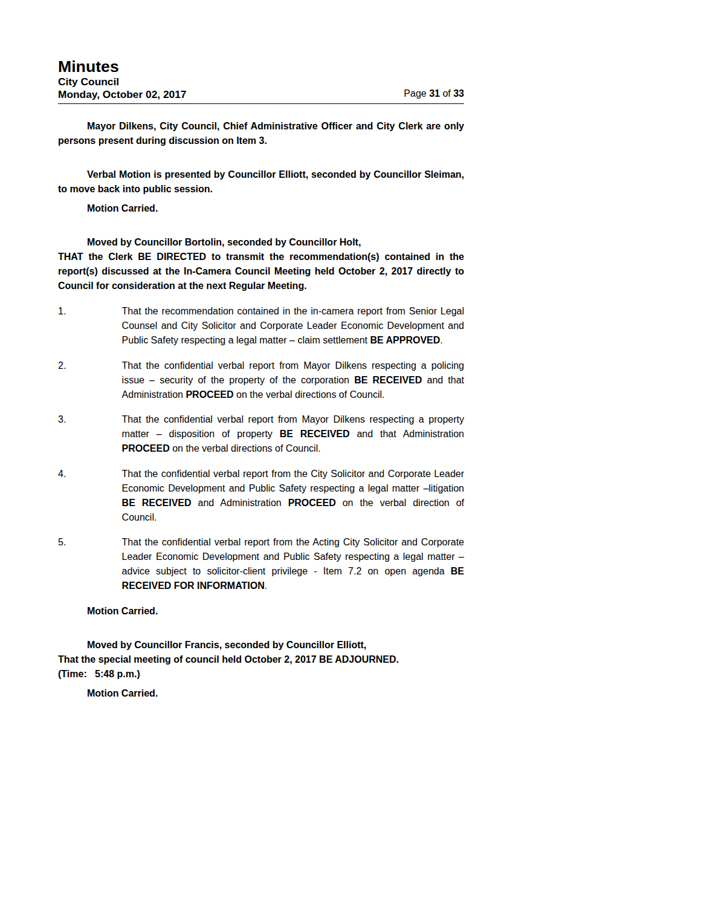Minutes
City Council
Monday, October 02, 2017
Page 31 of 33
Mayor Dilkens, City Council, Chief Administrative Officer and City Clerk are only persons present during discussion on Item 3.
Verbal Motion is presented by Councillor Elliott, seconded by Councillor Sleiman, to move back into public session.
Motion Carried.
Moved by Councillor Bortolin, seconded by Councillor Holt,
THAT the Clerk BE DIRECTED to transmit the recommendation(s) contained in the report(s) discussed at the In-Camera Council Meeting held October 2, 2017 directly to Council for consideration at the next Regular Meeting.
1. That the recommendation contained in the in-camera report from Senior Legal Counsel and City Solicitor and Corporate Leader Economic Development and Public Safety respecting a legal matter – claim settlement BE APPROVED.
2. That the confidential verbal report from Mayor Dilkens respecting a policing issue – security of the property of the corporation BE RECEIVED and that Administration PROCEED on the verbal directions of Council.
3. That the confidential verbal report from Mayor Dilkens respecting a property matter – disposition of property BE RECEIVED and that Administration PROCEED on the verbal directions of Council.
4. That the confidential verbal report from the City Solicitor and Corporate Leader Economic Development and Public Safety respecting a legal matter –litigation BE RECEIVED and Administration PROCEED on the verbal direction of Council.
5. That the confidential verbal report from the Acting City Solicitor and Corporate Leader Economic Development and Public Safety respecting a legal matter – advice subject to solicitor-client privilege - Item 7.2 on open agenda BE RECEIVED FOR INFORMATION.
Motion Carried.
Moved by Councillor Francis, seconded by Councillor Elliott,
That the special meeting of council held October 2, 2017 BE ADJOURNED.
(Time: 5:48 p.m.)
Motion Carried.